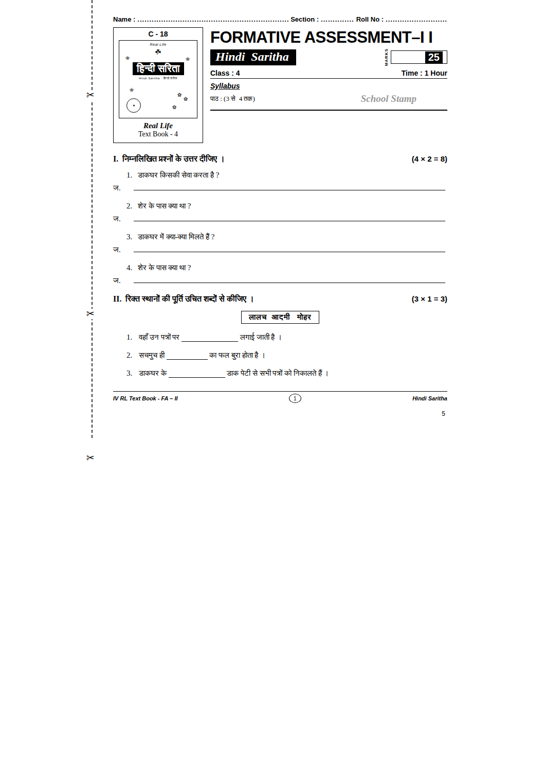✂
✂
✂
Name : ........................................................................... Section : .............. Roll No : ..........................
C - 18
Real Life
☘
हिन्दी सरिता
Hindi Saritha · हिन्दी सरिता
❀
❀
✿
✿
❀
✿
★
Real Life
Text Book - 4
FORMATIVE ASSESSMENT–I I
Hindi Saritha MARKS 25
Class : 4 Time : 1 Hour
Syllabus
पाठ : (3 से 4 तक) School Stamp
I. निम्नलिखित प्रश्नों के उत्तर दीजिए । (4 × 2 = 8)
1. डाकघर किसकी सेवा करता है ?
ज.
2. शेर के पास क्या था ?
ज.
3. डाकघर में क्या-क्या मिलते हैं ?
ज.
4. शेर के पास क्या था ?
ज.
II. रिक्त स्थानों की पूर्ति उचित शब्दों से कीजिए । (3 × 1 = 3)
लालच आदमी मोहर
1. वहाँ उन पत्रों पर लगाई जाती है ।
2. सचमुच ही का फल बुरा होता है ।
3. डाकघर के डाक पेटी से सभी पत्रों को निकालते हैं ।
IV RL Text Book - FA – II 1 Hindi Saritha
5